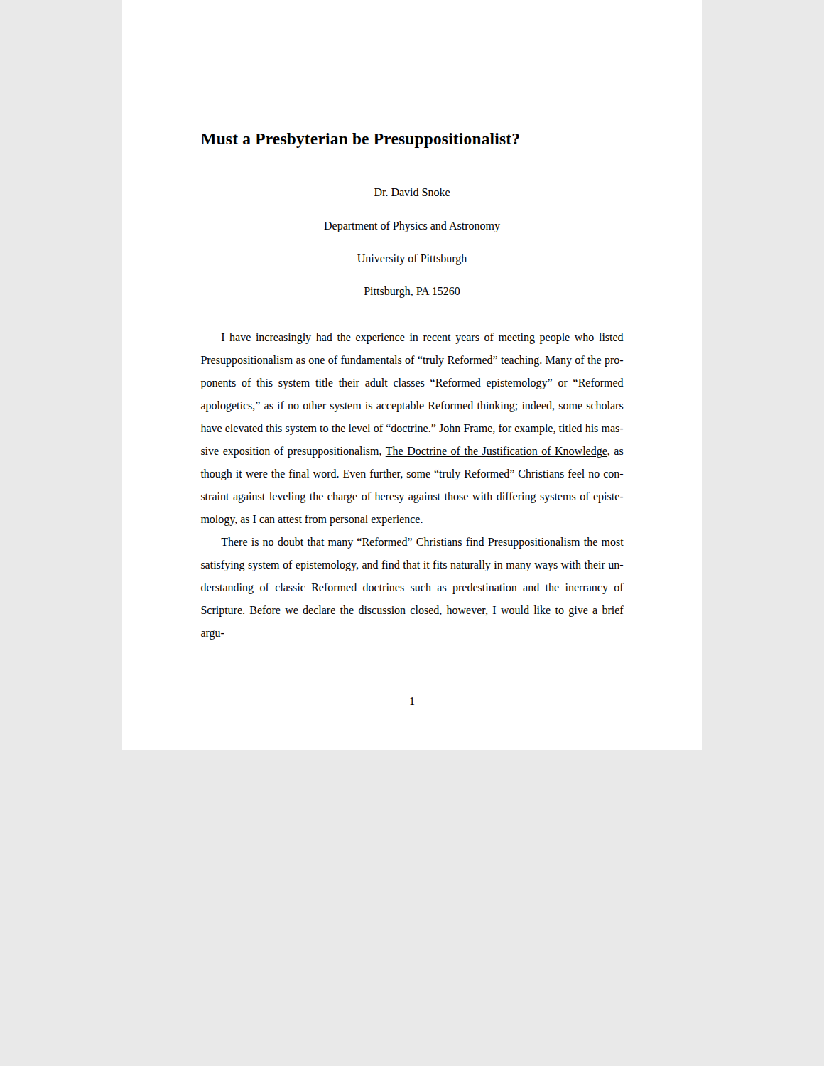Must a Presbyterian be Presuppositionalist?
Dr. David Snoke
Department of Physics and Astronomy
University of Pittsburgh
Pittsburgh, PA 15260
I have increasingly had the experience in recent years of meeting people who listed Presuppositionalism as one of fundamentals of “truly Reformed” teaching. Many of the proponents of this system title their adult classes “Reformed epistemology” or “Reformed apologetics,” as if no other system is acceptable Reformed thinking; indeed, some scholars have elevated this system to the level of “doctrine.” John Frame, for example, titled his massive exposition of presuppositionalism, The Doctrine of the Justification of Knowledge, as though it were the final word. Even further, some “truly Reformed” Christians feel no constraint against leveling the charge of heresy against those with differing systems of epistemology, as I can attest from personal experience.
There is no doubt that many “Reformed” Christians find Presuppositionalism the most satisfying system of epistemology, and find that it fits naturally in many ways with their understanding of classic Reformed doctrines such as predestination and the inerrancy of Scripture. Before we declare the discussion closed, however, I would like to give a brief argu-
1